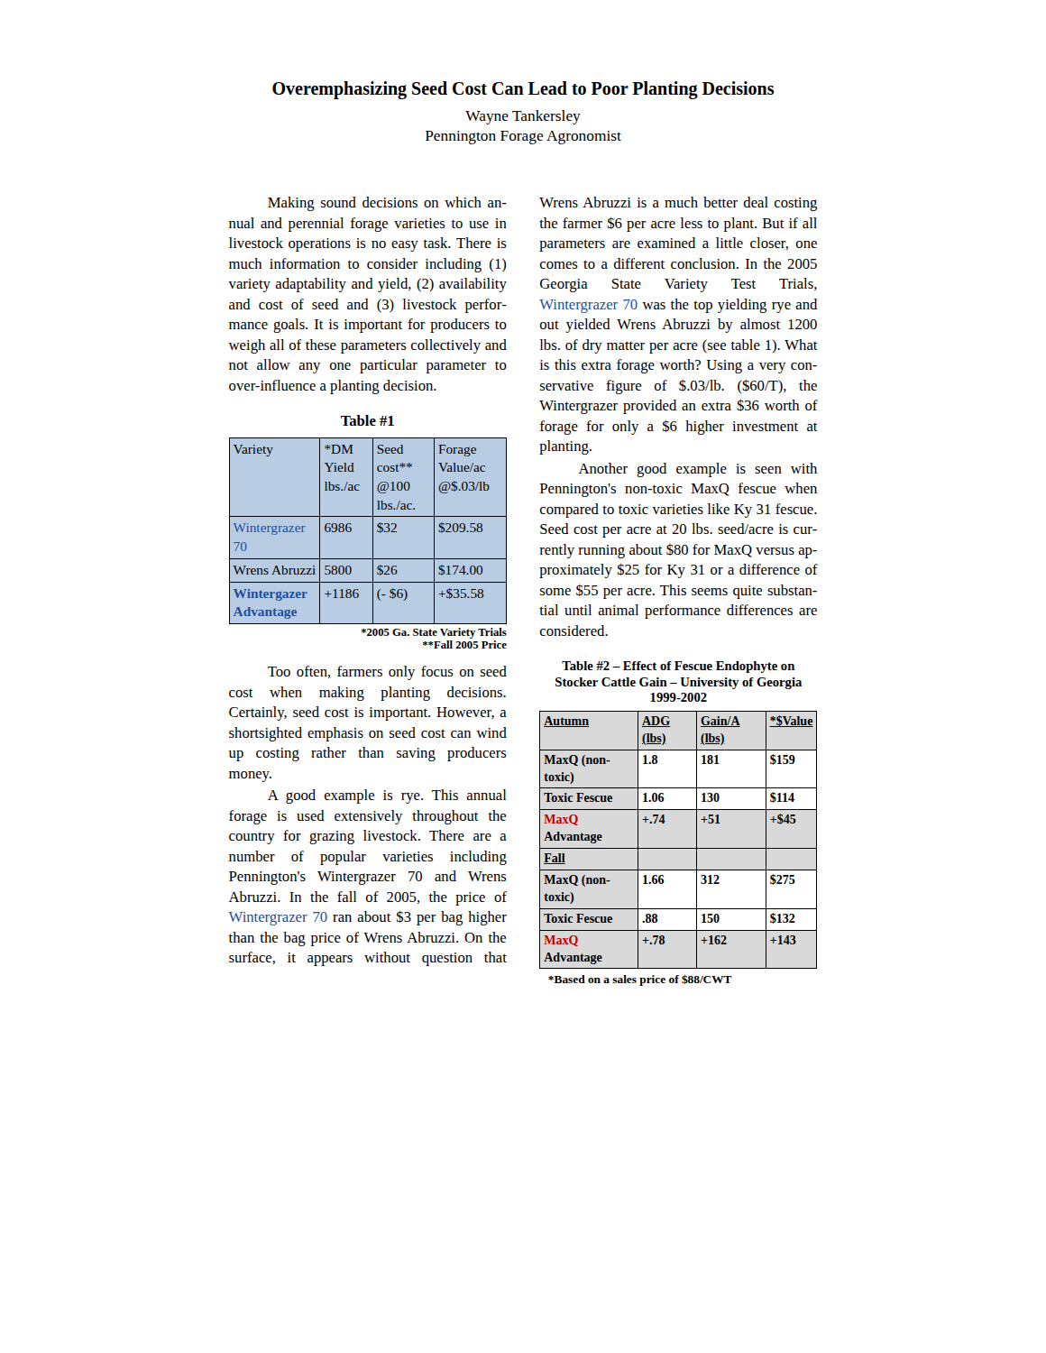Overemphasizing Seed Cost Can Lead to Poor Planting Decisions
Wayne Tankersley Pennington Forage Agronomist
Making sound decisions on which annual and perennial forage varieties to use in livestock operations is no easy task. There is much information to consider including (1) variety adaptability and yield, (2) availability and cost of seed and (3) livestock performance goals. It is important for producers to weigh all of these parameters collectively and not allow any one particular parameter to over-influence a planting decision.
Table #1
| Variety | *DM Yield lbs./ac | Seed cost** @100 lbs./ac. | Forage Value/ac @$.03/lb |
| --- | --- | --- | --- |
| Wintergrazer 70 | 6986 | $32 | $209.58 |
| Wrens Abruzzi | 5800 | $26 | $174.00 |
| Wintergazer Advantage | +1186 | (- $6) | +$35.58 |
*2005 Ga. State Variety Trials
**Fall 2005 Price
Too often, farmers only focus on seed cost when making planting decisions. Certainly, seed cost is important. However, a shortsighted emphasis on seed cost can wind up costing rather than saving producers money.
A good example is rye. This annual forage is used extensively throughout the country for grazing livestock. There are a number of popular varieties including Pennington's Wintergrazer 70 and Wrens Abruzzi. In the fall of 2005, the price of Wintergrazer 70 ran about $3 per bag higher than the bag price of Wrens Abruzzi. On the surface, it appears without question that Wrens Abruzzi is a much better deal costing the farmer $6 per acre less to plant. But if all parameters are examined a little closer, one comes to a different conclusion. In the 2005 Georgia State Variety Test Trials, Wintergrazer 70 was the top yielding rye and out yielded Wrens Abruzzi by almost 1200 lbs. of dry matter per acre (see table 1). What is this extra forage worth? Using a very conservative figure of $.03/lb. ($60/T), the Wintergrazer provided an extra $36 worth of forage for only a $6 higher investment at planting.
Another good example is seen with Pennington's non-toxic MaxQ fescue when compared to toxic varieties like Ky 31 fescue. Seed cost per acre at 20 lbs. seed/acre is currently running about $80 for MaxQ versus approximately $25 for Ky 31 or a difference of some $55 per acre. This seems quite substantial until animal performance differences are considered.
Table #2 – Effect of Fescue Endophyte on Stocker Cattle Gain – University of Georgia 1999-2002
| Autumn | ADG (lbs) | Gain/A (lbs) | *$Value |
| --- | --- | --- | --- |
| MaxQ (non-toxic) | 1.8 | 181 | $159 |
| Toxic Fescue | 1.06 | 130 | $114 |
| MaxQ Advantage | +.74 | +51 | +$45 |
| Fall | | | |
| MaxQ (non-toxic) | 1.66 | 312 | $275 |
| Toxic Fescue | .88 | 150 | $132 |
| MaxQ Advantage | +.78 | +162 | +143 |
*Based on a sales price of $88/CWT